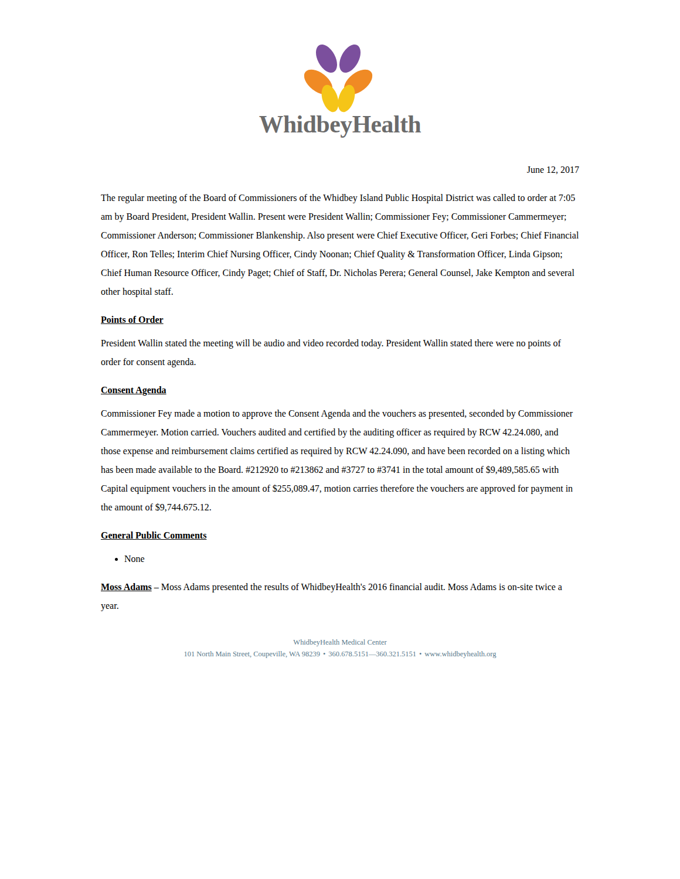Whidbey Health
June 12, 2017
The regular meeting of the Board of Commissioners of the Whidbey Island Public Hospital District was called to order at 7:05 am by Board President, President Wallin. Present were President Wallin; Commissioner Fey; Commissioner Cammermeyer; Commissioner Anderson; Commissioner Blankenship. Also present were Chief Executive Officer, Geri Forbes; Chief Financial Officer, Ron Telles; Interim Chief Nursing Officer, Cindy Noonan; Chief Quality & Transformation Officer, Linda Gipson; Chief Human Resource Officer, Cindy Paget; Chief of Staff, Dr. Nicholas Perera; General Counsel, Jake Kempton and several other hospital staff.
Points of Order
President Wallin stated the meeting will be audio and video recorded today. President Wallin stated there were no points of order for consent agenda.
Consent Agenda
Commissioner Fey made a motion to approve the Consent Agenda and the vouchers as presented, seconded by Commissioner Cammermeyer. Motion carried. Vouchers audited and certified by the auditing officer as required by RCW 42.24.080, and those expense and reimbursement claims certified as required by RCW 42.24.090, and have been recorded on a listing which has been made available to the Board. #212920 to #213862 and #3727 to #3741 in the total amount of $9,489,585.65 with Capital equipment vouchers in the amount of $255,089.47, motion carries therefore the vouchers are approved for payment in the amount of $9,744.675.12.
General Public Comments
None
Moss Adams – Moss Adams presented the results of WhidbeyHealth's 2016 financial audit. Moss Adams is on-site twice a year.
WhidbeyHealth Medical Center
101 North Main Street, Coupeville, WA 98239•360.678.5151—360.321.5151•www.whidbeyhealth.org